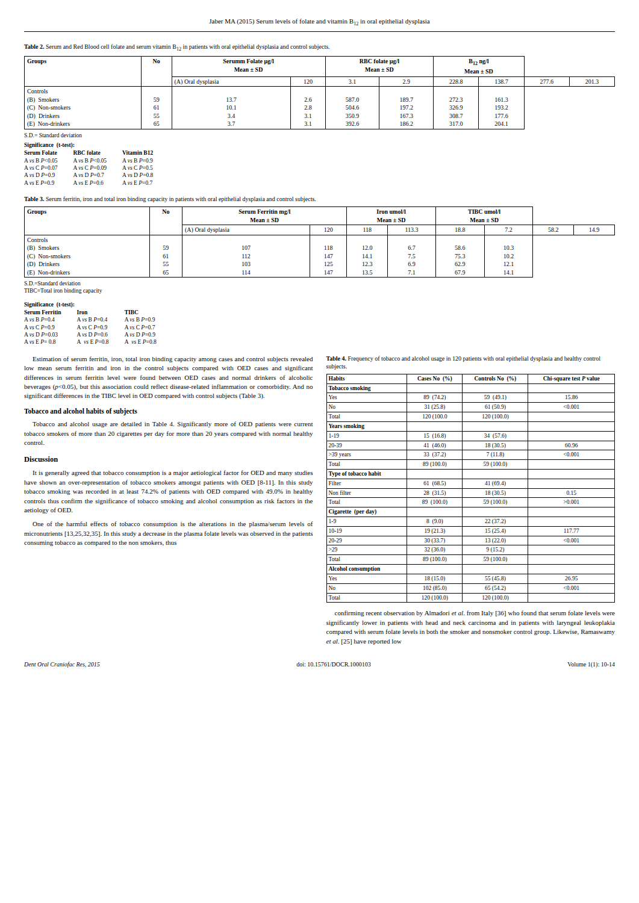Jaber MA (2015) Serum levels of folate and vitamin B12 in oral epithelial dysplasia
Table 2. Serum and Red Blood cell folate and serum vitamin B12 in patients with oral epithelial dysplasia and control subjects.
| Groups | No | Serumm Folate µg/l Mean ± SD | RBC folate µg/l Mean ± SD | B 12 ng/l Mean ± SD |
| --- | --- | --- | --- | --- |
| (A) Oral dysplasia | 120 | 3.1 | 2.9 | 228.8 | 138.7 | 277.6 | 201.3 |
| Controls (B) Smokers (C) Non-smokers (D) Drinkers (E) Non-drinkers | 59 61 55 65 | 13.7 10.1 3.4 3.7 | 2.6 2.8 3.1 3.1 | 587.0 504.6 350.9 392.6 | 189.7 197.2 167.3 186.2 | 272.3 326.9 308.7 317.0 | 161.3 193.2 177.6 204.1 |
S.D.= Standard deviation
Significance (t-test):
| Serum Folate | RBC folate | Vitamin B12 |
| A vs B P <0.05 | A vs B P <0.05 | A vs B P =0.9 |
| A vs C P =0.07 | A vs C P =0.09 | A vs C P =0.5 |
| A vs D P =0.9 | A vs D P =0.7 | A vs D P =0.8 |
| A vs E P =0.9 | A vs E P =0.6 | A vs E P =0.7 |
Table 3. Serum ferritin, iron and total iron binding capacity in patients with oral epithelial dysplasia and control subjects.
| Groups | No | Serum Ferritin mg/l Mean ± SD | Iron umol/l Mean ± SD | TIBC umol/l Mean ± SD |
| --- | --- | --- | --- | --- |
| (A) Oral dysplasia | 120 | 118 | 113.3 | 18.8 | 7.2 | 58.2 | 14.9 |
| Controls (B) Smokers (C) Non-smokers (D) Drinkers (E) Non-drinkers | 59 61 55 65 | 107 112 103 114 | 118 147 125 147 | 12.0 14.1 12.3 13.5 | 6.7 7.5 6.9 7.1 | 58.6 75.3 62.9 67.9 | 10.3 10.2 12.1 14.1 |
S.D.=Standard deviation
TIBC=Total iron binding capacity
Significance (t-test):
| Serum Ferritin | Iron | TIBC |
| A vs B P =0.4 | A vs B P =0.4 | A vs B P =0.9 |
| A vs C P =0.9 | A vs C P =0.9 | A vs C P =0.7 |
| A vs D P =0.03 | A vs D P =0.6 | A vs D P =0.9 |
| A vs E P = 0.8 | A vs E P =0.8 | A vs E P =0.8 |
Estimation of serum ferritin, iron, total iron binding capacity among cases and control subjects revealed low mean serum ferritin and iron in the control subjects compared with OED cases and significant differences in serum ferritin level were found between OED cases and normal drinkers of alcoholic beverages (p<0.05), but this association could reflect disease-related inflammation or comorbidity. And no significant differences in the TIBC level in OED compared with control subjects (Table 3).
Tobacco and alcohol habits of subjects
Tobacco and alcohol usage are detailed in Table 4. Significantly more of OED patients were current tobacco smokers of more than 20 cigarettes per day for more than 20 years compared with normal healthy control.
Discussion
It is generally agreed that tobacco consumption is a major aetiological factor for OED and many studies have shown an over-representation of tobacco smokers amongst patients with OED [8-11]. In this study tobacco smoking was recorded in at least 74.2% of patients with OED compared with 49.0% in healthy controls thus confirm the significance of tobacco smoking and alcohol consumption as risk factors in the aetiology of OED.
One of the harmful effects of tobacco consumption is the alterations in the plasma/serum levels of micronutrients [13,25,32,35]. In this study a decrease in the plasma folate levels was observed in the patients consuming tobacco as compared to the non smokers, thus
Table 4. Frequency of tobacco and alcohol usage in 120 patients with oral epithelial dysplasia and healthy control subjects.
| Habits | Cases No (%) | Controls No (%) | Chi-square test P value |
| --- | --- | --- | --- |
| Tobacco smoking | | | |
| Yes | 89 (74.2) | 59 (49.1) | 15.86 |
| No | 31 (25.8) | 61 (50.9) | <0.001 |
| Total | 120 (100.0 | 120 (100.0) | |
| Years smoking | | | |
| 1-19 | 15 (16.8) | 34 (57.6) | |
| 20-39 | 41 (46.0) | 18 (30.5) | 60.96 |
| >39 years | 33 (37.2) | 7 (11.8) | <0.001 |
| Total | 89 (100.0) | 59 (100.0) | |
| Type of tobacco habit | | | |
| Filter | 61 (68.5) | 41 (69.4) | |
| Non filter | 28 (31.5) | 18 (30.5) | 0.15 |
| Total | 89 (100.0) | 59 (100.0) | >0.001 |
| Cigarette (per day) | | | |
| 1-9 | 8 (9.0) | 22 (37.2) | |
| 10-19 | 19 (21.3) | 15 (25.4) | 117.77 |
| 20-29 | 30 (33.7) | 13 (22.0) | <0.001 |
| >29 | 32 (36.0) | 9 (15.2) | |
| Total | 89 (100.0) | 59 (100.0) | |
| Alcohol consumption | | | |
| Yes | 18 (15.0) | 55 (45.8) | 26.95 |
| No | 102 (85.0) | 65 (54.2) | <0.001 |
| Total | 120 (100.0) | 120 (100.0) | |
confirming recent observation by Almadori et al. from Italy [36] who found that serum folate levels were significantly lower in patients with head and neck carcinoma and in patients with laryngeal leukoplakia compared with serum folate levels in both the smoker and nonsmoker control group. Likewise, Ramaswamy et al. [25] have reported low
Dent Oral Craniofac Res, 2015 doi: 10.15761/DOCR.1000103 Volume 1(1): 10-14